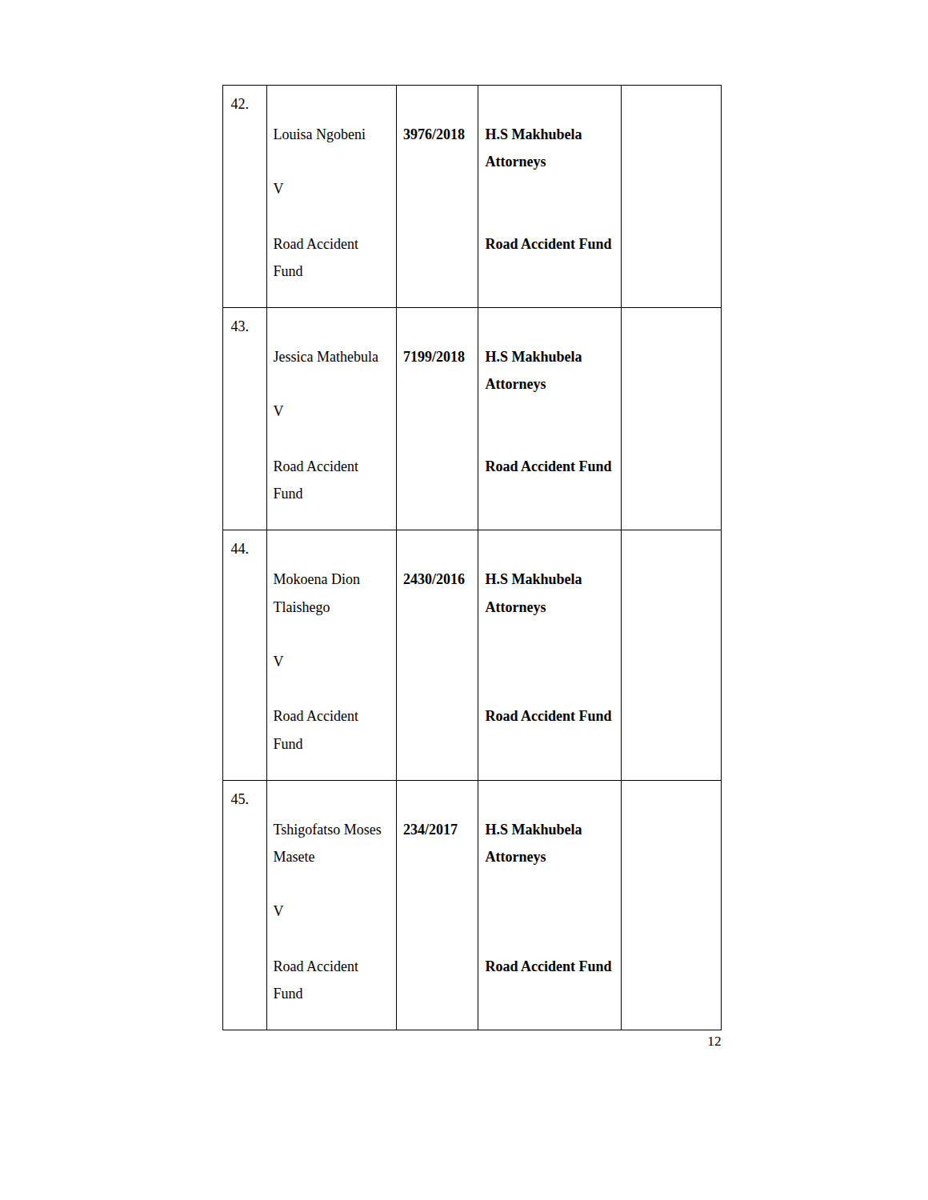| 42. | Louisa Ngobeni V Road Accident Fund | 3976/2018 | H.S Makhubela Attorneys Road Accident Fund | |
| 43. | Jessica Mathebula V Road Accident Fund | 7199/2018 | H.S Makhubela Attorneys Road Accident Fund | |
| 44. | Mokoena Dion Tlaishego V Road Accident Fund | 2430/2016 | H.S Makhubela Attorneys Road Accident Fund | |
| 45. | Tshigofatso Moses Masete V Road Accident Fund | 234/2017 | H.S Makhubela Attorneys Road Accident Fund | |
12